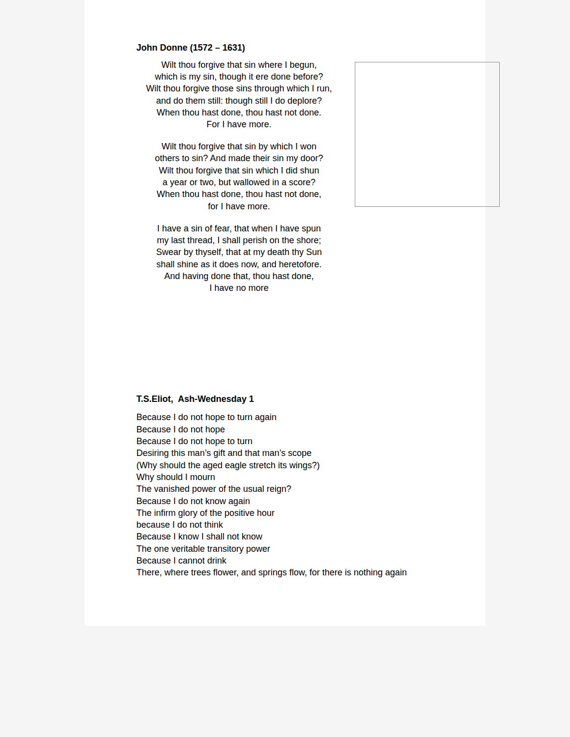John Donne (1572 – 1631)
Wilt thou forgive that sin where I begun,
which is my sin, though it ere done before?
Wilt thou forgive those sins through which I run,
and do them still: though still I do deplore?
When thou hast done, thou hast not done.
For I have more.
Wilt thou forgive that sin by which I won
others to sin? And made their sin my door?
Wilt thou forgive that sin which I did shun
a year or two, but wallowed in a score?
When thou hast done, thou hast not done,
for I have more.
I have a sin of fear, that when I have spun
my last thread, I shall perish on the shore;
Swear by thyself, that at my death thy Sun
shall shine as it does now, and heretofore.
And having done that, thou hast done,
I have no more
T.S.Eliot, Ash-Wednesday 1
Because I do not hope to turn again
Because I do not hope
Because I do not hope to turn
Desiring this man’s gift and that man’s scope
(Why should the aged eagle stretch its wings?)
Why should I mourn
The vanished power of the usual reign?
Because I do not know again
The infirm glory of the positive hour
because I do not think
Because I know I shall not know
The one veritable transitory power
Because I cannot drink
There, where trees flower, and springs flow, for there is nothing again